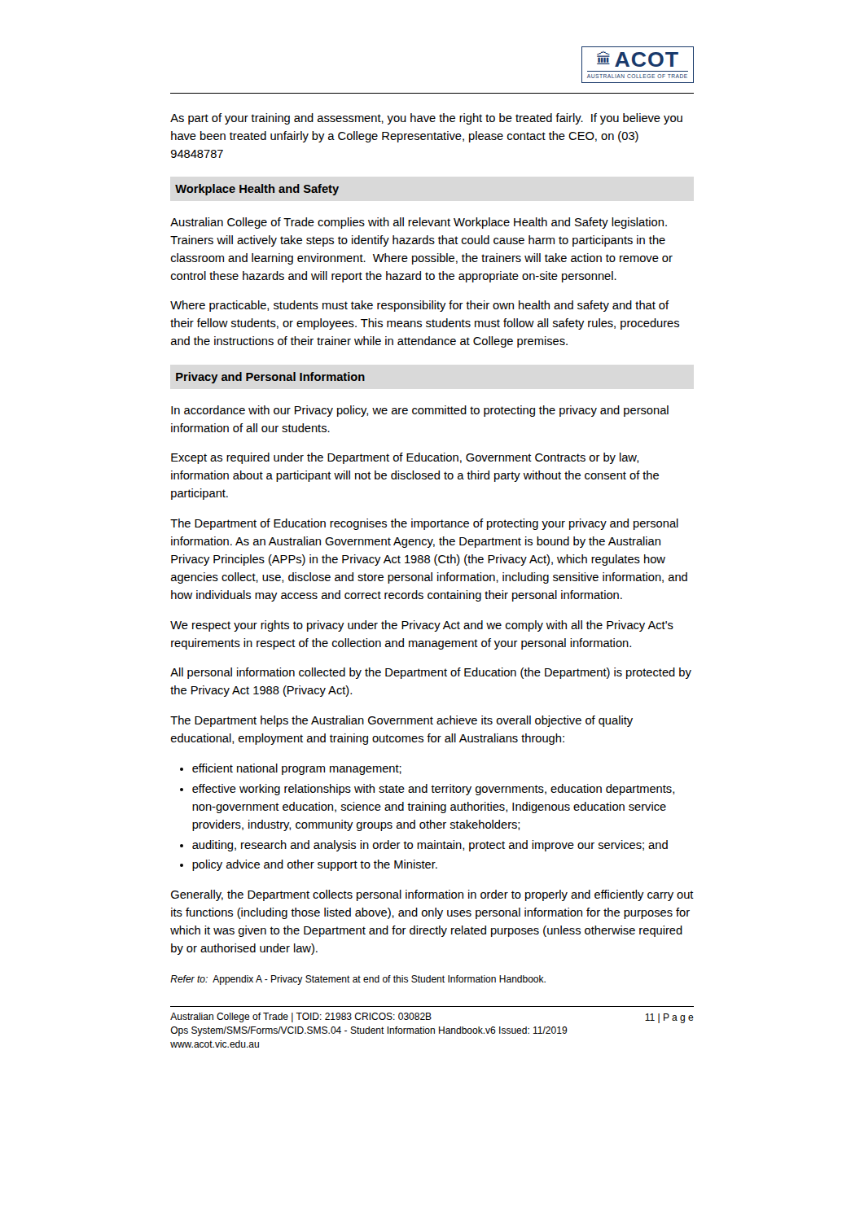🏛 ACOT
AUSTRALIAN COLLEGE OF TRADE
As part of your training and assessment, you have the right to be treated fairly. If you believe you have been treated unfairly by a College Representative, please contact the CEO, on (03) 94848787
Workplace Health and Safety
Australian College of Trade complies with all relevant Workplace Health and Safety legislation. Trainers will actively take steps to identify hazards that could cause harm to participants in the classroom and learning environment. Where possible, the trainers will take action to remove or control these hazards and will report the hazard to the appropriate on-site personnel.
Where practicable, students must take responsibility for their own health and safety and that of their fellow students, or employees. This means students must follow all safety rules, procedures and the instructions of their trainer while in attendance at College premises.
Privacy and Personal Information
In accordance with our Privacy policy, we are committed to protecting the privacy and personal information of all our students.
Except as required under the Department of Education, Government Contracts or by law, information about a participant will not be disclosed to a third party without the consent of the participant.
The Department of Education recognises the importance of protecting your privacy and personal information. As an Australian Government Agency, the Department is bound by the Australian Privacy Principles (APPs) in the Privacy Act 1988 (Cth) (the Privacy Act), which regulates how agencies collect, use, disclose and store personal information, including sensitive information, and how individuals may access and correct records containing their personal information.
We respect your rights to privacy under the Privacy Act and we comply with all the Privacy Act's requirements in respect of the collection and management of your personal information.
All personal information collected by the Department of Education (the Department) is protected by the Privacy Act 1988 (Privacy Act).
The Department helps the Australian Government achieve its overall objective of quality educational, employment and training outcomes for all Australians through:
efficient national program management;
effective working relationships with state and territory governments, education departments, non-government education, science and training authorities, Indigenous education service providers, industry, community groups and other stakeholders;
auditing, research and analysis in order to maintain, protect and improve our services; and
policy advice and other support to the Minister.
Generally, the Department collects personal information in order to properly and efficiently carry out its functions (including those listed above), and only uses personal information for the purposes for which it was given to the Department and for directly related purposes (unless otherwise required by or authorised under law).
Refer to: Appendix A - Privacy Statement at end of this Student Information Handbook.
Australian College of Trade | TOID: 21983 CRICOS: 03082B
Ops System/SMS/Forms/VCID.SMS.04 - Student Information Handbook.v6 Issued: 11/2019
www.acot.vic.edu.au
11 | P a g e